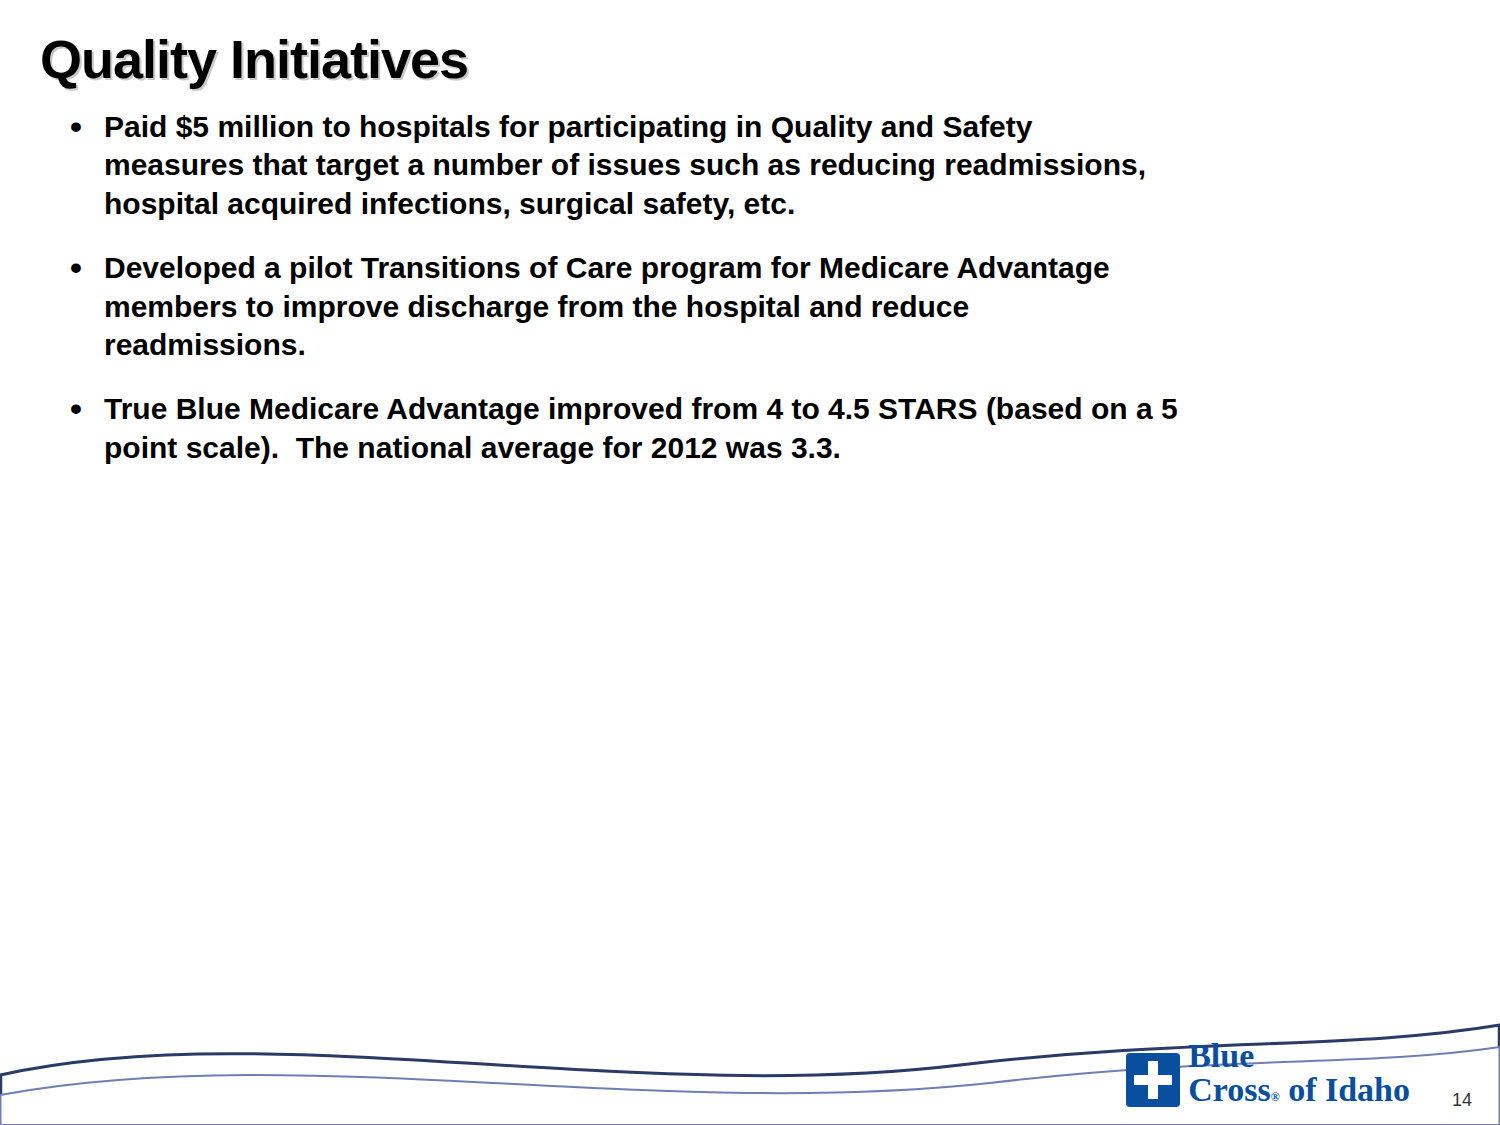Quality Initiatives
Paid $5 million to hospitals for participating in Quality and Safety measures that target a number of issues such as reducing readmissions, hospital acquired infections, surgical safety, etc.
Developed a pilot Transitions of Care program for Medicare Advantage members to improve discharge from the hospital and reduce readmissions.
True Blue Medicare Advantage improved from 4 to 4.5 STARS (based on a 5 point scale). The national average for 2012 was 3.3.
Blue Cross® of Idaho
14